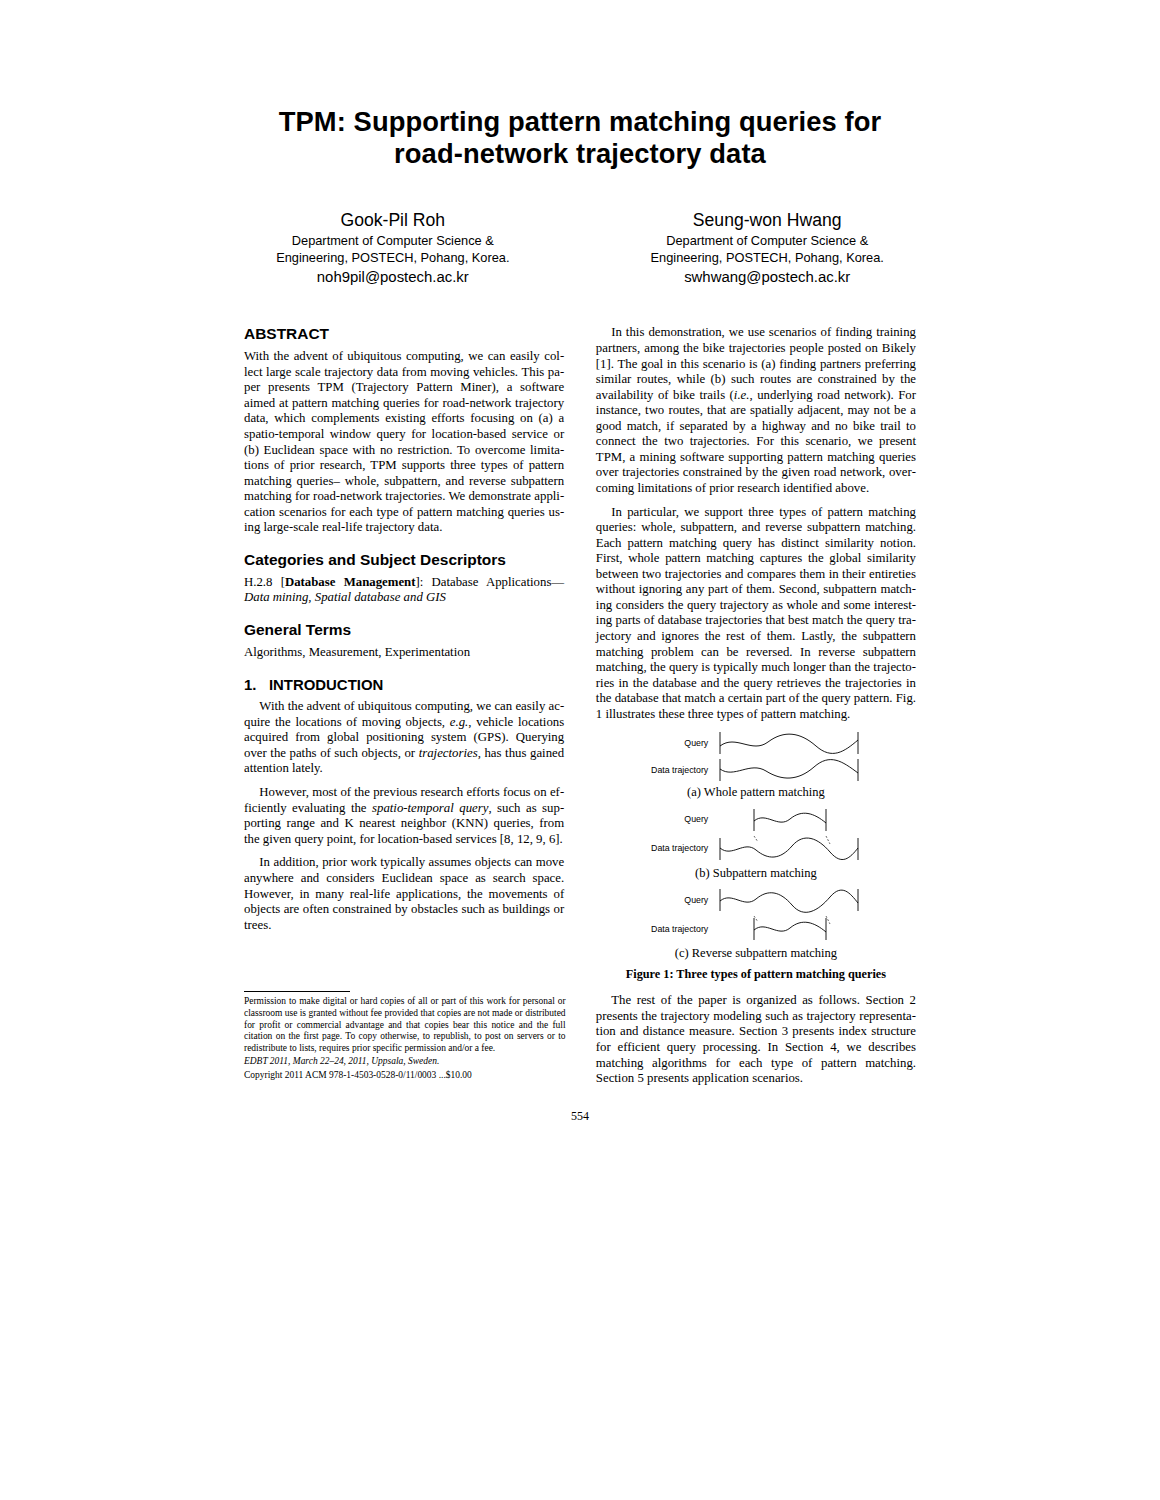TPM: Supporting pattern matching queries for
road-network trajectory data
Gook-Pil Roh
Department of Computer Science &
Engineering, POSTECH, Pohang, Korea.
noh9pil@postech.ac.kr
Seung-won Hwang
Department of Computer Science &
Engineering, POSTECH, Pohang, Korea.
swhwang@postech.ac.kr
ABSTRACT
With the advent of ubiquitous computing, we can easily collect large scale trajectory data from moving vehicles. This paper presents TPM (Trajectory Pattern Miner), a software aimed at pattern matching queries for road-network trajectory data, which complements existing efforts focusing on (a) a spatio-temporal window query for location-based service or (b) Euclidean space with no restriction. To overcome limitations of prior research, TPM supports three types of pattern matching queries– whole, subpattern, and reverse subpattern matching for road-network trajectories. We demonstrate application scenarios for each type of pattern matching queries using large-scale real-life trajectory data.
Categories and Subject Descriptors
H.2.8 [Database Management]: Database Applications—Data mining, Spatial database and GIS
General Terms
Algorithms, Measurement, Experimentation
1. INTRODUCTION
With the advent of ubiquitous computing, we can easily acquire the locations of moving objects, e.g., vehicle locations acquired from global positioning system (GPS). Querying over the paths of such objects, or trajectories, has thus gained attention lately.
However, most of the previous research efforts focus on efficiently evaluating the spatio-temporal query, such as supporting range and K nearest neighbor (KNN) queries, from the given query point, for location-based services [8, 12, 9, 6].
In addition, prior work typically assumes objects can move anywhere and considers Euclidean space as search space. However, in many real-life applications, the movements of objects are often constrained by obstacles such as buildings or trees.
In this demonstration, we use scenarios of finding training partners, among the bike trajectories people posted on Bikely [1]. The goal in this scenario is (a) finding partners preferring similar routes, while (b) such routes are constrained by the availability of bike trails (i.e., underlying road network). For instance, two routes, that are spatially adjacent, may not be a good match, if separated by a highway and no bike trail to connect the two trajectories. For this scenario, we present TPM, a mining software supporting pattern matching queries over trajectories constrained by the given road network, overcoming limitations of prior research identified above.
In particular, we support three types of pattern matching queries: whole, subpattern, and reverse subpattern matching. Each pattern matching query has distinct similarity notion. First, whole pattern matching captures the global similarity between two trajectories and compares them in their entireties without ignoring any part of them. Second, subpattern matching considers the query trajectory as whole and some interesting parts of database trajectories that best match the query trajectory and ignores the rest of them. Lastly, the subpattern matching problem can be reversed. In reverse subpattern matching, the query is typically much longer than the trajectories in the database and the query retrieves the trajectories in the database that match a certain part of the query pattern. Fig. 1 illustrates these three types of pattern matching.
Query
Data trajectory
(a) Whole pattern matching
Query
Data trajectory
(b) Subpattern matching
Query
Data trajectory
(c) Reverse subpattern matching
Figure 1: Three types of pattern matching queries
The rest of the paper is organized as follows. Section 2 presents the trajectory modeling such as trajectory representation and distance measure. Section 3 presents index structure for efficient query processing. In Section 4, we describes matching algorithms for each type of pattern matching. Section 5 presents application scenarios.
Permission to make digital or hard copies of all or part of this work for personal or classroom use is granted without fee provided that copies are not made or distributed for profit or commercial advantage and that copies bear this notice and the full citation on the first page. To copy otherwise, to republish, to post on servers or to redistribute to lists, requires prior specific permission and/or a fee.
EDBT 2011, March 22–24, 2011, Uppsala, Sweden.
Copyright 2011 ACM 978-1-4503-0528-0/11/0003 ...$10.00
554